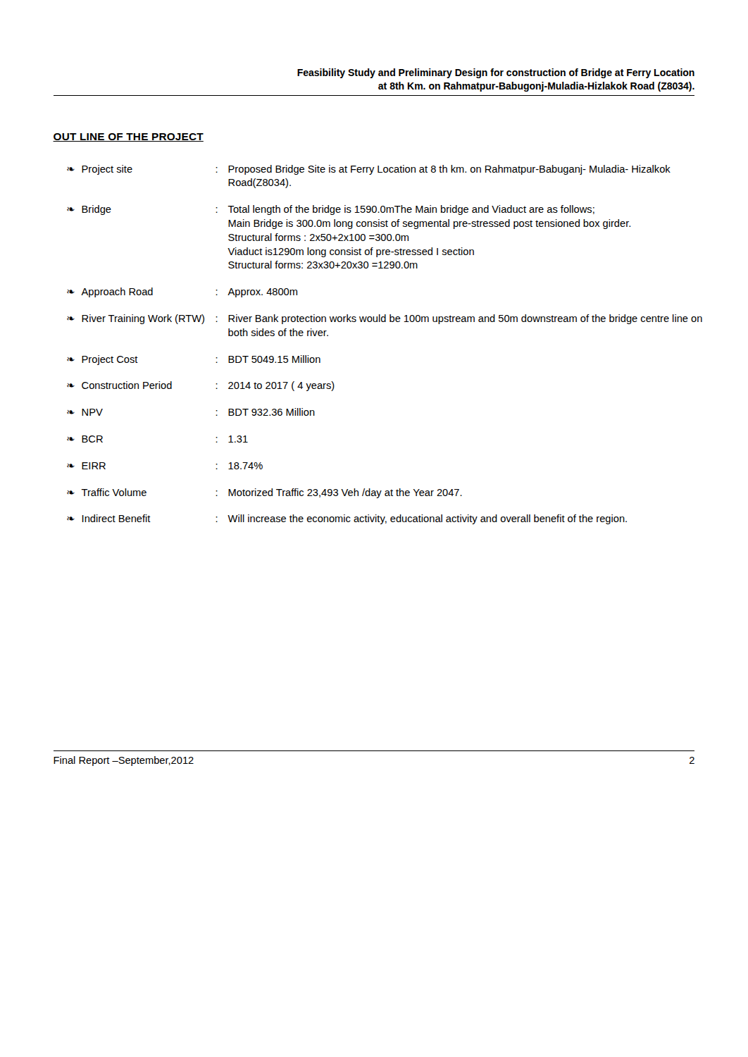Feasibility Study and Preliminary Design for construction of Bridge at Ferry Location at 8th Km. on Rahmatpur-Babugonj-Muladia-Hizlakok Road (Z8034).
OUT LINE OF THE PROJECT
| ❧ | Project site | : | Proposed Bridge Site is at Ferry Location at 8 th km. on Rahmatpur-Babuganj- Muladia- Hizalkok Road(Z8034). |
| ❧ | Bridge | : | Total length of the bridge is 1590.0mThe Main bridge and Viaduct are as follows; Main Bridge is 300.0m long consist of segmental pre-stressed post tensioned box girder. Structural forms : 2x50+2x100 =300.0m Viaduct is1290m long consist of pre-stressed I section Structural forms: 23x30+20x30 =1290.0m |
| ❧ | Approach Road | : | Approx. 4800m |
| ❧ | River Training Work (RTW) | : | River Bank protection works would be 100m upstream and 50m downstream of the bridge centre line on both sides of the river. |
| ❧ | Project Cost | : | BDT 5049.15 Million |
| ❧ | Construction Period | : | 2014 to 2017 ( 4 years) |
| ❧ | NPV | : | BDT 932.36 Million |
| ❧ | BCR | : | 1.31 |
| ❧ | EIRR | : | 18.74% |
| ❧ | Traffic Volume | : | Motorized Traffic 23,493 Veh /day at the Year 2047. |
| ❧ | Indirect Benefit | : | Will increase the economic activity, educational activity and overall benefit of the region. |
Final Report –September,2012 2